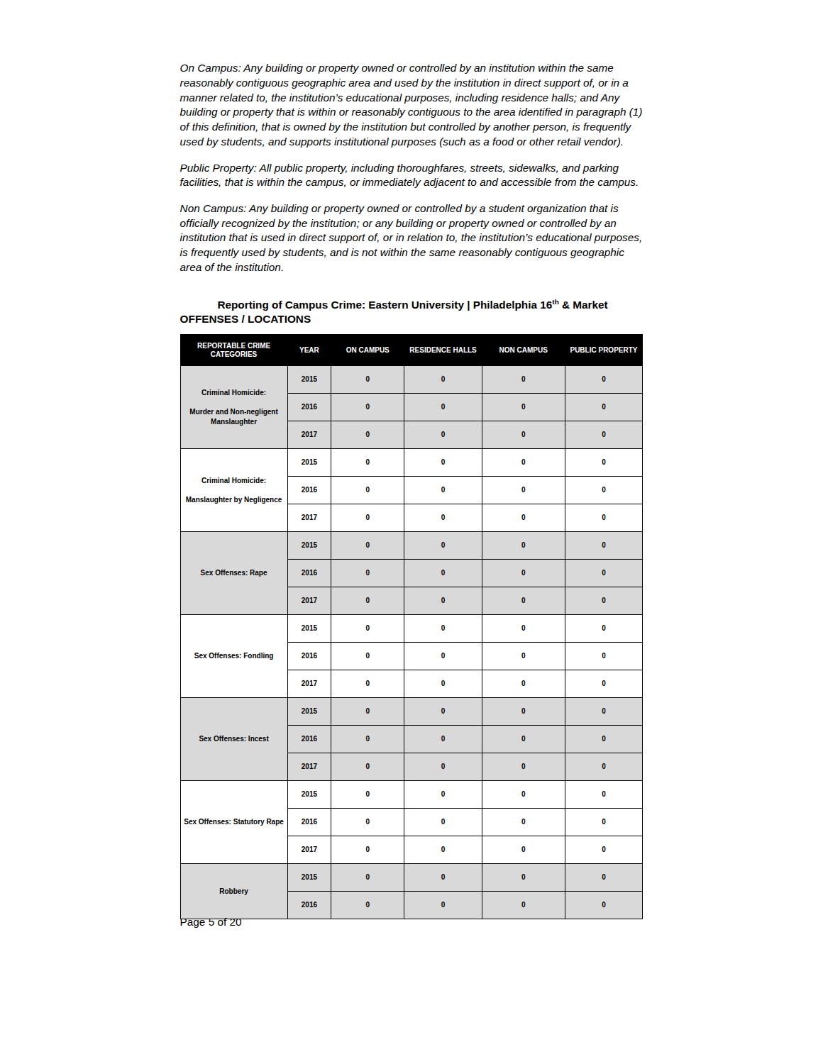On Campus: Any building or property owned or controlled by an institution within the same reasonably contiguous geographic area and used by the institution in direct support of, or in a manner related to, the institution’s educational purposes, including residence halls; and Any building or property that is within or reasonably contiguous to the area identified in paragraph (1) of this definition, that is owned by the institution but controlled by another person, is frequently used by students, and supports institutional purposes (such as a food or other retail vendor).
Public Property: All public property, including thoroughfares, streets, sidewalks, and parking facilities, that is within the campus, or immediately adjacent to and accessible from the campus.
Non Campus: Any building or property owned or controlled by a student organization that is officially recognized by the institution; or any building or property owned or controlled by an institution that is used in direct support of, or in relation to, the institution’s educational purposes, is frequently used by students, and is not within the same reasonably contiguous geographic area of the institution.
Reporting of Campus Crime: Eastern University | Philadelphia 16th & Market
OFFENSES / LOCATIONS
| REPORTABLE CRIME CATEGORIES | YEAR | ON CAMPUS | RESIDENCE HALLS | NON CAMPUS | PUBLIC PROPERTY |
| --- | --- | --- | --- | --- | --- |
| Criminal Homicide: Murder and Non-negligent Manslaughter | 2015 | 0 | 0 | 0 | 0 |
| 2016 | 0 | 0 | 0 | 0 |
| 2017 | 0 | 0 | 0 | 0 |
| Criminal Homicide: Manslaughter by Negligence | 2015 | 0 | 0 | 0 | 0 |
| 2016 | 0 | 0 | 0 | 0 |
| 2017 | 0 | 0 | 0 | 0 |
| Sex Offenses: Rape | 2015 | 0 | 0 | 0 | 0 |
| 2016 | 0 | 0 | 0 | 0 |
| 2017 | 0 | 0 | 0 | 0 |
| Sex Offenses: Fondling | 2015 | 0 | 0 | 0 | 0 |
| 2016 | 0 | 0 | 0 | 0 |
| 2017 | 0 | 0 | 0 | 0 |
| Sex Offenses: Incest | 2015 | 0 | 0 | 0 | 0 |
| 2016 | 0 | 0 | 0 | 0 |
| 2017 | 0 | 0 | 0 | 0 |
| Sex Offenses: Statutory Rape | 2015 | 0 | 0 | 0 | 0 |
| 2016 | 0 | 0 | 0 | 0 |
| 2017 | 0 | 0 | 0 | 0 |
| Robbery | 2015 | 0 | 0 | 0 | 0 |
| 2016 | 0 | 0 | 0 | 0 |
Page 5 of 20